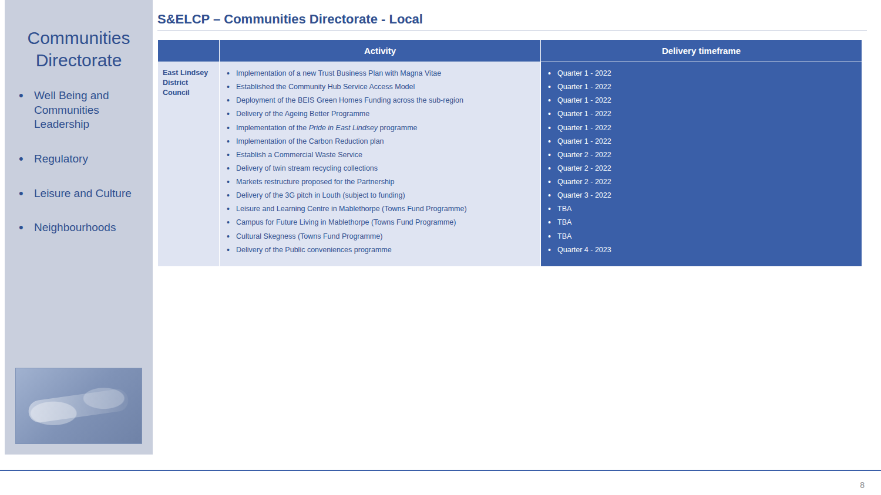Communities
Directorate
Well Being and Communities Leadership
Regulatory
Leisure and Culture
Neighbourhoods
S&ELCP – Communities Directorate - Local
| | Activity | Delivery timeframe |
| --- | --- | --- |
| East Lindsey District Council | Implementation of a new Trust Business Plan with Magna Vitae Established the Community Hub Service Access Model Deployment of the BEIS Green Homes Funding across the sub-region Delivery of the Ageing Better Programme Implementation of the Pride in East Lindsey programme Implementation of the Carbon Reduction plan Establish a Commercial Waste Service Delivery of twin stream recycling collections Markets restructure proposed for the Partnership Delivery of the 3G pitch in Louth (subject to funding) Leisure and Learning Centre in Mablethorpe (Towns Fund Programme) Campus for Future Living in Mablethorpe (Towns Fund Programme) Cultural Skegness (Towns Fund Programme) Delivery of the Public conveniences programme | Quarter 1 - 2022 Quarter 1 - 2022 Quarter 1 - 2022 Quarter 1 - 2022 Quarter 1 - 2022 Quarter 1 - 2022 Quarter 2 - 2022 Quarter 2 - 2022 Quarter 2 - 2022 Quarter 3 - 2022 TBA TBA TBA Quarter 4 - 2023 |
8